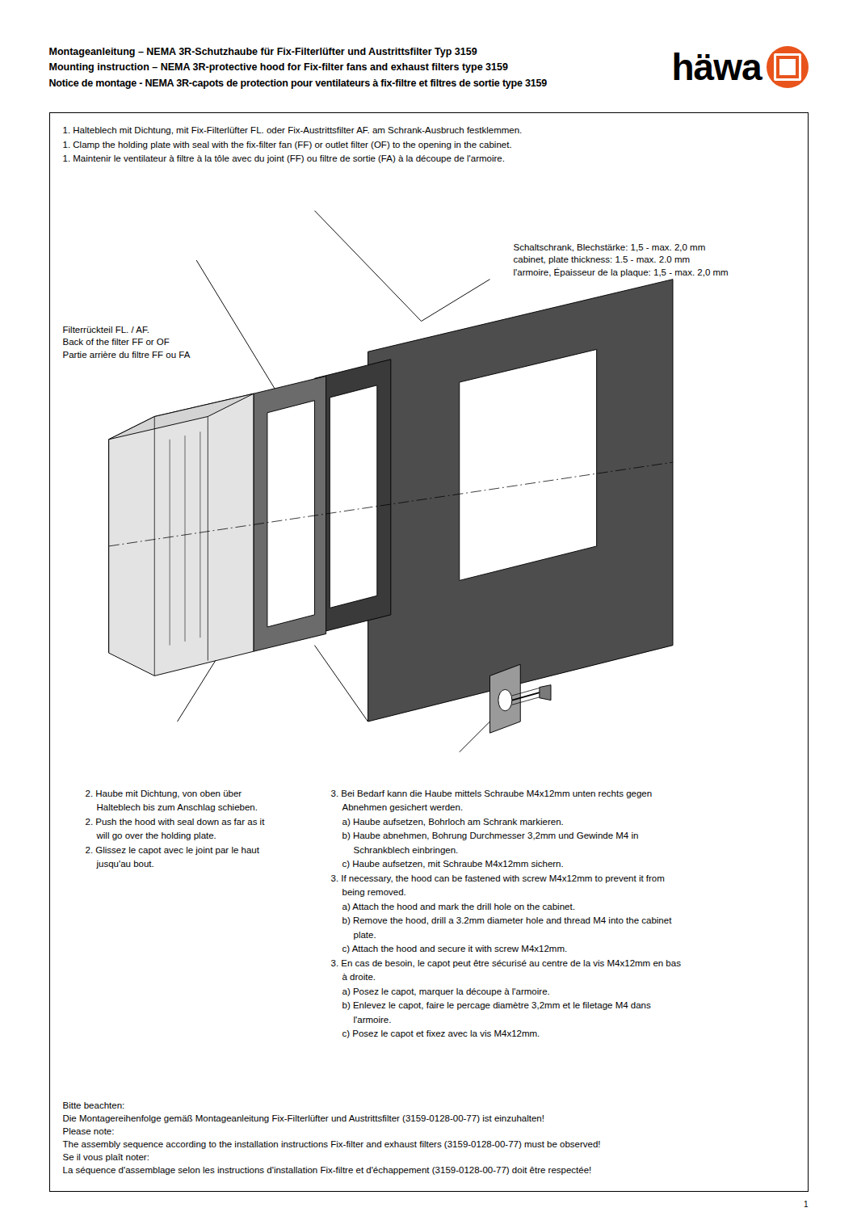Montageanleitung – NEMA 3R-Schutzhaube für Fix-Filterlüfter und Austrittsfilter Typ 3159
Mounting instruction – NEMA 3R-protective hood for Fix-filter fans and exhaust filters type 3159
Notice de montage - NEMA 3R-capots de protection pour ventilateurs à fix-filtre et filtres de sortie type 3159
häwa
1. Halteblech mit Dichtung, mit Fix-Filterlüfter FL. oder Fix-Austrittsfilter AF. am Schrank-Ausbruch festklemmen.
1. Clamp the holding plate with seal with the fix-filter fan (FF) or outlet filter (OF) to the opening in the cabinet.
1. Maintenir le ventilateur à filtre à la tôle avec du joint (FF) ou filtre de sortie (FA) à la découpe de l'armoire.
Schaltschrank, Blechstärke: 1,5 - max. 2,0 mm
cabinet, plate thickness: 1.5 - max. 2.0 mm
l'armoire, Épaisseur de la plaque: 1,5 - max. 2,0 mm
Filterrückteil FL. / AF.
Back of the filter FF or OF
Partie arrière du filtre FF ou FA
2. Haube mit Dichtung, von oben über
Halteblech bis zum Anschlag schieben.
2. Push the hood with seal down as far as it
will go over the holding plate.
2. Glissez le capot avec le joint par le haut
jusqu'au bout.
3. Bei Bedarf kann die Haube mittels Schraube M4x12mm unten rechts gegen
Abnehmen gesichert werden.
a) Haube aufsetzen, Bohrloch am Schrank markieren.
b) Haube abnehmen, Bohrung Durchmesser 3,2mm und Gewinde M4 in
Schrankblech einbringen.
c) Haube aufsetzen, mit Schraube M4x12mm sichern.
3. If necessary, the hood can be fastened with screw M4x12mm to prevent it from
being removed.
a) Attach the hood and mark the drill hole on the cabinet.
b) Remove the hood, drill a 3.2mm diameter hole and thread M4 into the cabinet
plate.
c) Attach the hood and secure it with screw M4x12mm.
3. En cas de besoin, le capot peut être sécurisé au centre de la vis M4x12mm en bas
à droite.
a) Posez le capot, marquer la découpe à l'armoire.
b) Enlevez le capot, faire le percage diamètre 3,2mm et le filetage M4 dans
l'armoire.
c) Posez le capot et fixez avec la vis M4x12mm.
Bitte beachten:
Die Montagereihenfolge gemäß Montageanleitung Fix-Filterlüfter und Austrittsfilter (3159-0128-00-77) ist einzuhalten!
Please note:
The assembly sequence according to the installation instructions Fix-filter and exhaust filters (3159-0128-00-77) must be observed!
Se il vous plaît noter:
La séquence d'assemblage selon les instructions d'installation Fix-filtre et d'échappement (3159-0128-00-77) doit être respectée!
1